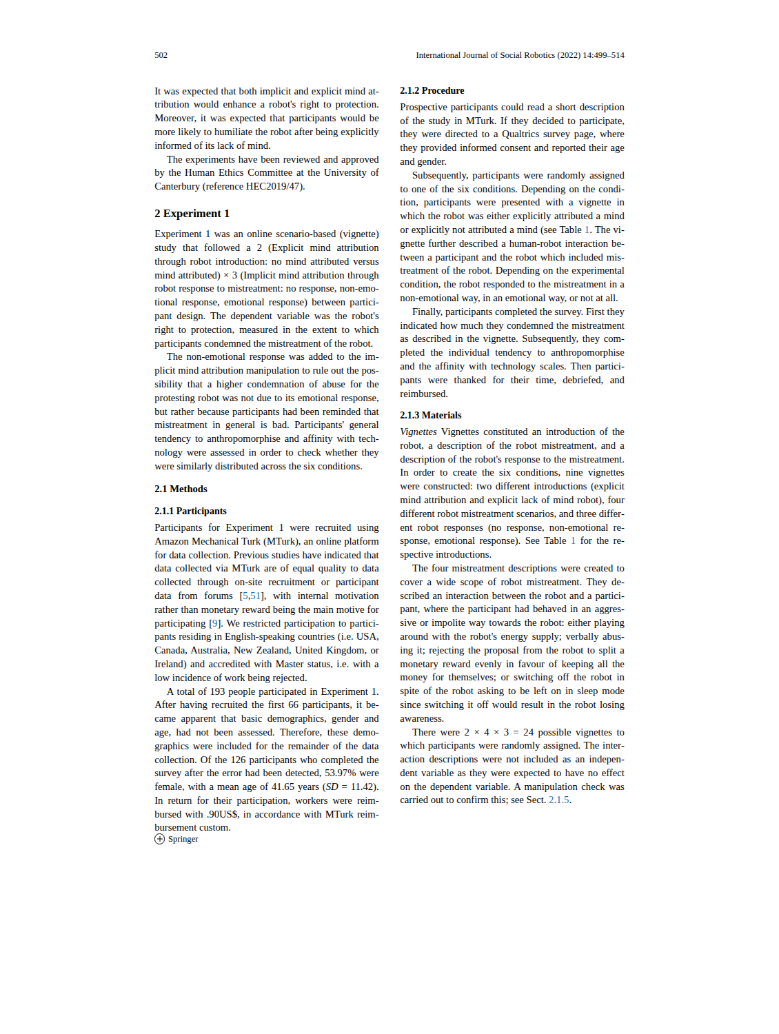502 International Journal of Social Robotics (2022) 14:499–514
It was expected that both implicit and explicit mind attribution would enhance a robot's right to protection. Moreover, it was expected that participants would be more likely to humiliate the robot after being explicitly informed of its lack of mind.
The experiments have been reviewed and approved by the Human Ethics Committee at the University of Canterbury (reference HEC2019/47).
2 Experiment 1
Experiment 1 was an online scenario-based (vignette) study that followed a 2 (Explicit mind attribution through robot introduction: no mind attributed versus mind attributed) × 3 (Implicit mind attribution through robot response to mistreatment: no response, non-emotional response, emotional response) between participant design. The dependent variable was the robot's right to protection, measured in the extent to which participants condemned the mistreatment of the robot.
The non-emotional response was added to the implicit mind attribution manipulation to rule out the possibility that a higher condemnation of abuse for the protesting robot was not due to its emotional response, but rather because participants had been reminded that mistreatment in general is bad. Participants' general tendency to anthropomorphise and affinity with technology were assessed in order to check whether they were similarly distributed across the six conditions.
2.1 Methods
2.1.1 Participants
Participants for Experiment 1 were recruited using Amazon Mechanical Turk (MTurk), an online platform for data collection. Previous studies have indicated that data collected via MTurk are of equal quality to data collected through on-site recruitment or participant data from forums [5,51], with internal motivation rather than monetary reward being the main motive for participating [9]. We restricted participation to participants residing in English-speaking countries (i.e. USA, Canada, Australia, New Zealand, United Kingdom, or Ireland) and accredited with Master status, i.e. with a low incidence of work being rejected.
A total of 193 people participated in Experiment 1. After having recruited the first 66 participants, it became apparent that basic demographics, gender and age, had not been assessed. Therefore, these demographics were included for the remainder of the data collection. Of the 126 participants who completed the survey after the error had been detected, 53.97% were female, with a mean age of 41.65 years (SD = 11.42). In return for their participation, workers were reimbursed with .90US$, in accordance with MTurk reimbursement custom.
2.1.2 Procedure
Prospective participants could read a short description of the study in MTurk. If they decided to participate, they were directed to a Qualtrics survey page, where they provided informed consent and reported their age and gender.
Subsequently, participants were randomly assigned to one of the six conditions. Depending on the condition, participants were presented with a vignette in which the robot was either explicitly attributed a mind or explicitly not attributed a mind (see Table 1. The vignette further described a human-robot interaction between a participant and the robot which included mistreatment of the robot. Depending on the experimental condition, the robot responded to the mistreatment in a non-emotional way, in an emotional way, or not at all.
Finally, participants completed the survey. First they indicated how much they condemned the mistreatment as described in the vignette. Subsequently, they completed the individual tendency to anthropomorphise and the affinity with technology scales. Then participants were thanked for their time, debriefed, and reimbursed.
2.1.3 Materials
Vignettes Vignettes constituted an introduction of the robot, a description of the robot mistreatment, and a description of the robot's response to the mistreatment. In order to create the six conditions, nine vignettes were constructed: two different introductions (explicit mind attribution and explicit lack of mind robot), four different robot mistreatment scenarios, and three different robot responses (no response, non-emotional response, emotional response). See Table 1 for the respective introductions.
The four mistreatment descriptions were created to cover a wide scope of robot mistreatment. They described an interaction between the robot and a participant, where the participant had behaved in an aggressive or impolite way towards the robot: either playing around with the robot's energy supply; verbally abusing it; rejecting the proposal from the robot to split a monetary reward evenly in favour of keeping all the money for themselves; or switching off the robot in spite of the robot asking to be left on in sleep mode since switching it off would result in the robot losing awareness.
There were 2 × 4 × 3 = 24 possible vignettes to which participants were randomly assigned. The interaction descriptions were not included as an independent variable as they were expected to have no effect on the dependent variable. A manipulation check was carried out to confirm this; see Sect. 2.1.5.
Springer